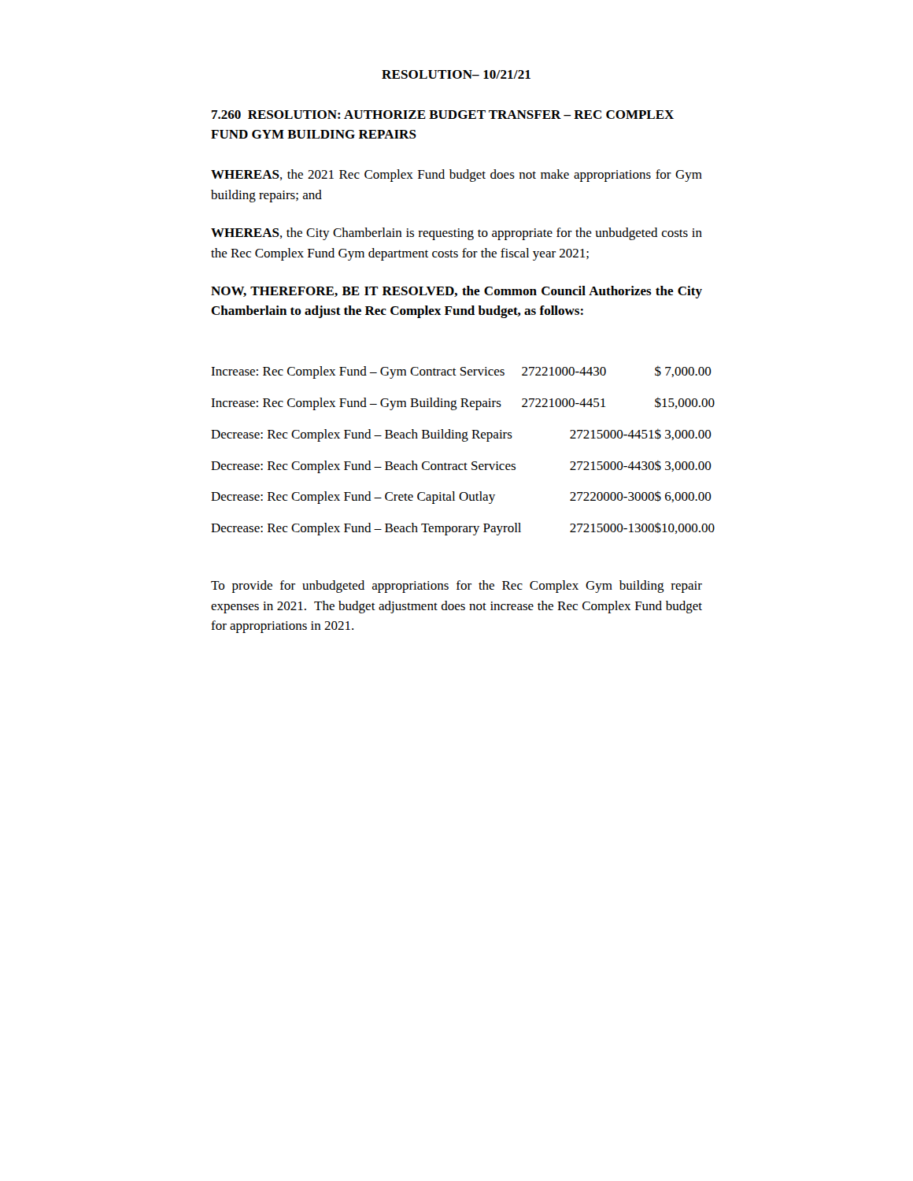RESOLUTION– 10/21/21
7.260 RESOLUTION: AUTHORIZE BUDGET TRANSFER – REC COMPLEX
FUND GYM BUILDING REPAIRS
WHEREAS, the 2021 Rec Complex Fund budget does not make appropriations for Gym building repairs; and
WHEREAS, the City Chamberlain is requesting to appropriate for the unbudgeted costs in the Rec Complex Fund Gym department costs for the fiscal year 2021;
NOW, THEREFORE, BE IT RESOLVED, the Common Council Authorizes the City Chamberlain to adjust the Rec Complex Fund budget, as follows:
| Increase: Rec Complex Fund – Gym Contract Services | 27221000-4430 | $ 7,000.00 |
| Increase: Rec Complex Fund – Gym Building Repairs | 27221000-4451 | $15,000.00 |
| Decrease: Rec Complex Fund – Beach Building Repairs | 27215000-4451 | $ 3,000.00 |
| Decrease: Rec Complex Fund – Beach Contract Services | 27215000-4430 | $ 3,000.00 |
| Decrease: Rec Complex Fund – Crete Capital Outlay | 27220000-3000 | $ 6,000.00 |
| Decrease: Rec Complex Fund – Beach Temporary Payroll | 27215000-1300 | $10,000.00 |
To provide for unbudgeted appropriations for the Rec Complex Gym building repair expenses in 2021. The budget adjustment does not increase the Rec Complex Fund budget for appropriations in 2021.